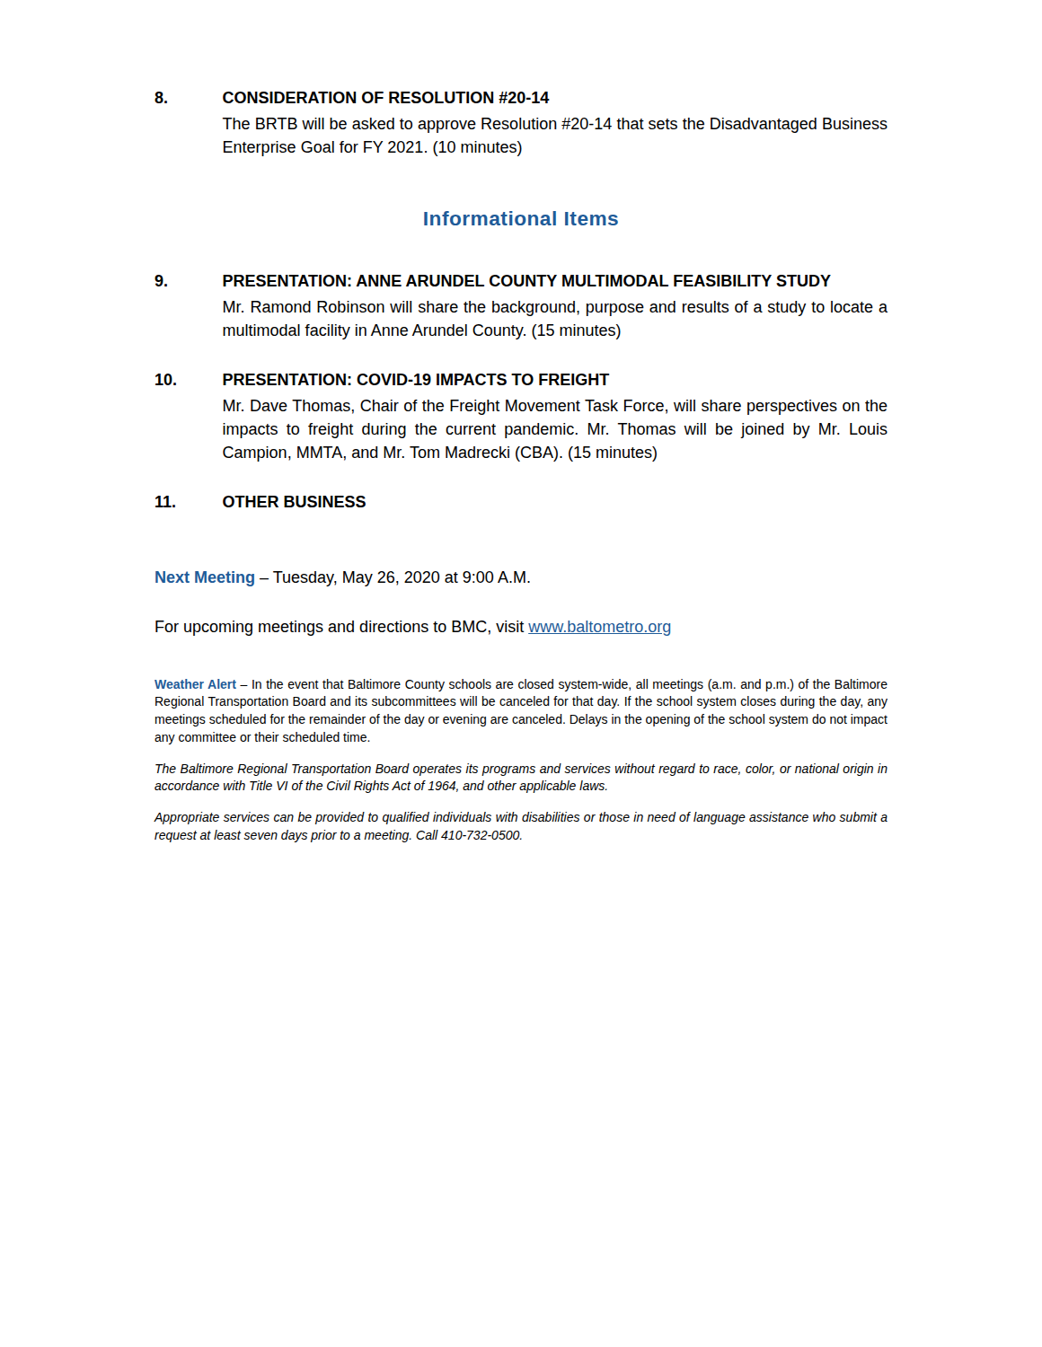8. Consideration of Resolution #20-14
The BRTB will be asked to approve Resolution #20-14 that sets the Disadvantaged Business Enterprise Goal for FY 2021. (10 minutes)
Informational Items
9. Presentation: Anne Arundel County Multimodal Feasibility Study
Mr. Ramond Robinson will share the background, purpose and results of a study to locate a multimodal facility in Anne Arundel County. (15 minutes)
10. Presentation: COVID-19 Impacts to Freight
Mr. Dave Thomas, Chair of the Freight Movement Task Force, will share perspectives on the impacts to freight during the current pandemic. Mr. Thomas will be joined by Mr. Louis Campion, MMTA, and Mr. Tom Madrecki (CBA). (15 minutes)
11. Other Business
Next Meeting – Tuesday, May 26, 2020 at 9:00 A.M.
For upcoming meetings and directions to BMC, visit www.baltometro.org
Weather Alert – In the event that Baltimore County schools are closed system-wide, all meetings (a.m. and p.m.) of the Baltimore Regional Transportation Board and its subcommittees will be canceled for that day. If the school system closes during the day, any meetings scheduled for the remainder of the day or evening are canceled. Delays in the opening of the school system do not impact any committee or their scheduled time.
The Baltimore Regional Transportation Board operates its programs and services without regard to race, color, or national origin in accordance with Title VI of the Civil Rights Act of 1964, and other applicable laws.
Appropriate services can be provided to qualified individuals with disabilities or those in need of language assistance who submit a request at least seven days prior to a meeting. Call 410-732-0500.